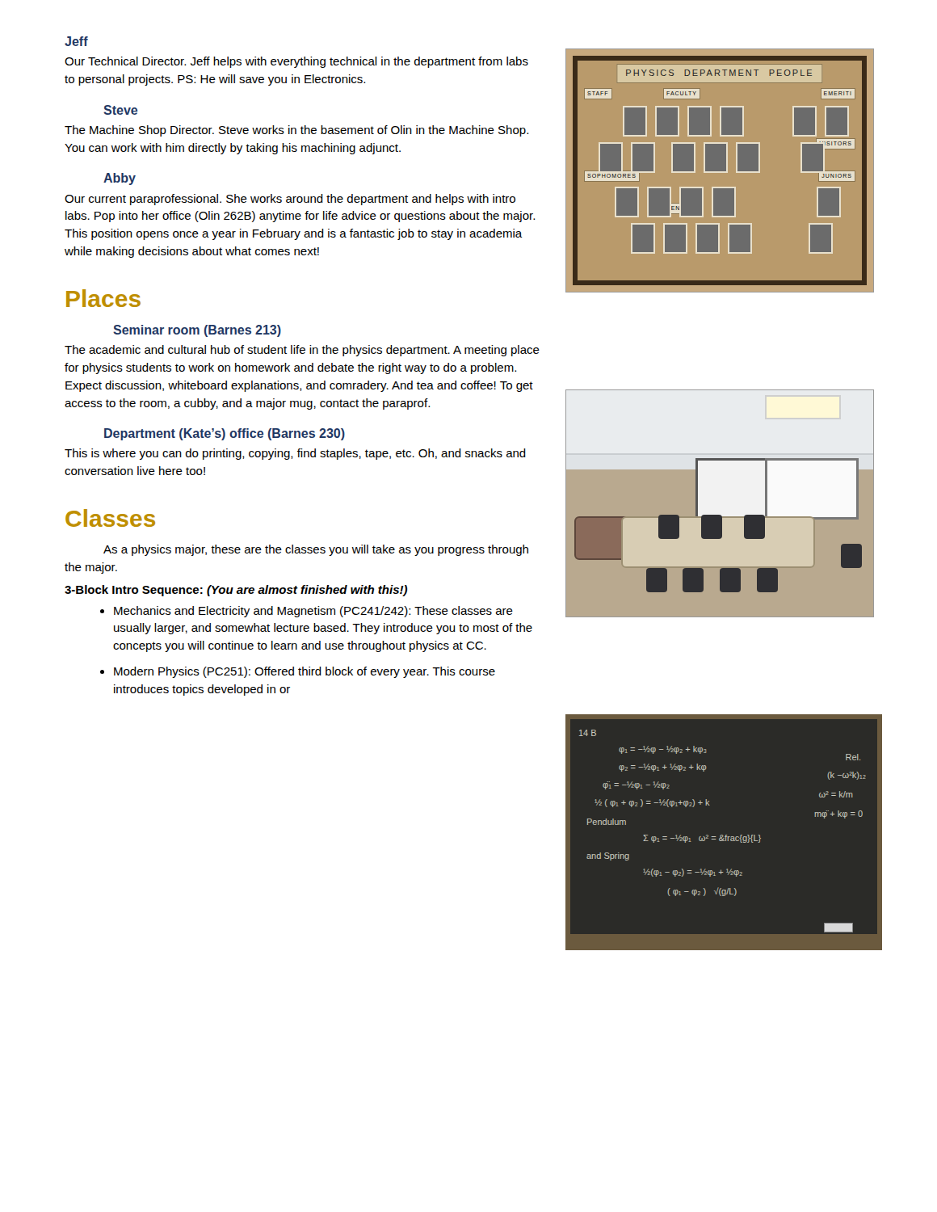Jeff
Our Technical Director. Jeff helps with everything technical in the department from labs to personal projects. PS: He will save you in Electronics.
Steve
The Machine Shop Director. Steve works in the basement of Olin in the Machine Shop. You can work with him directly by taking his machining adjunct.
Abby
Our current paraprofessional. She works around the department and helps with intro labs. Pop into her office (Olin 262B) anytime for life advice or questions about the major. This position opens once a year in February and is a fantastic job to stay in academia while making decisions about what comes next!
Places
Seminar room (Barnes 213)
The academic and cultural hub of student life in the physics department. A meeting place for physics students to work on homework and debate the right way to do a problem. Expect discussion, whiteboard explanations, and comradery. And tea and coffee! To get access to the room, a cubby, and a major mug, contact the paraprof.
Department (Kate’s) office (Barnes 230)
This is where you can do printing, copying, find staples, tape, etc. Oh, and snacks and conversation live here too!
Classes
As a physics major, these are the classes you will take as you progress through the major.
3-Block Intro Sequence: (You are almost finished with this!)
Mechanics and Electricity and Magnetism (PC241/242): These classes are usually larger, and somewhat lecture based. They introduce you to most of the concepts you will continue to learn and use throughout physics at CC.
Modern Physics (PC251): Offered third block of every year. This course introduces topics developed in or
PHYSICS DEPARTMENT PEOPLE
STAFF
FACULTY
EMERITI
VISITORS
JUNIORS
SOPHOMORES
SENIORS
14 B
φ₁ = −½φ − ½φ₂ + kφ₃
φ₂ = −½φ₁ + ½φ₂ + kφ
φ̈₁ = −½φ₁ − ½φ₂
½ ( φ₁ + φ₂ ) = −½(φ₁+φ₂) + k
Pendulum
Σ φ₁ = −½φ₁ ω² = &frac{g}{L}
and Spring
½(φ₁ − φ₂) = −½φ₁ + ½φ₂
( φ₁ − φ₂ ) √(g/L)
Rel.
(k −ω²k)₁₂
ω² = k/m
mφ̈ + kφ = 0